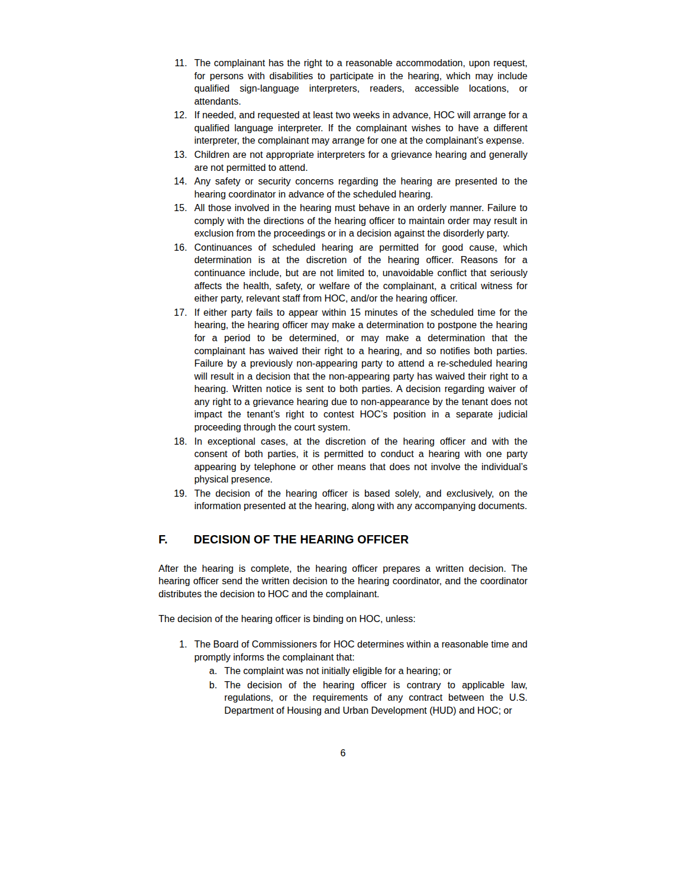The complainant has the right to a reasonable accommodation, upon request, for persons with disabilities to participate in the hearing, which may include qualified sign-language interpreters, readers, accessible locations, or attendants.
If needed, and requested at least two weeks in advance, HOC will arrange for a qualified language interpreter. If the complainant wishes to have a different interpreter, the complainant may arrange for one at the complainant’s expense.
Children are not appropriate interpreters for a grievance hearing and generally are not permitted to attend.
Any safety or security concerns regarding the hearing are presented to the hearing coordinator in advance of the scheduled hearing.
All those involved in the hearing must behave in an orderly manner. Failure to comply with the directions of the hearing officer to maintain order may result in exclusion from the proceedings or in a decision against the disorderly party.
Continuances of scheduled hearing are permitted for good cause, which determination is at the discretion of the hearing officer. Reasons for a continuance include, but are not limited to, unavoidable conflict that seriously affects the health, safety, or welfare of the complainant, a critical witness for either party, relevant staff from HOC, and/or the hearing officer.
If either party fails to appear within 15 minutes of the scheduled time for the hearing, the hearing officer may make a determination to postpone the hearing for a period to be determined, or may make a determination that the complainant has waived their right to a hearing, and so notifies both parties. Failure by a previously non-appearing party to attend a re-scheduled hearing will result in a decision that the non-appearing party has waived their right to a hearing. Written notice is sent to both parties. A decision regarding waiver of any right to a grievance hearing due to non-appearance by the tenant does not impact the tenant’s right to contest HOC’s position in a separate judicial proceeding through the court system.
In exceptional cases, at the discretion of the hearing officer and with the consent of both parties, it is permitted to conduct a hearing with one party appearing by telephone or other means that does not involve the individual’s physical presence.
The decision of the hearing officer is based solely, and exclusively, on the information presented at the hearing, along with any accompanying documents.
F. DECISION OF THE HEARING OFFICER
After the hearing is complete, the hearing officer prepares a written decision. The hearing officer send the written decision to the hearing coordinator, and the coordinator distributes the decision to HOC and the complainant.
The decision of the hearing officer is binding on HOC, unless:
The Board of Commissioners for HOC determines within a reasonable time and promptly informs the complainant that:
The complaint was not initially eligible for a hearing; or
The decision of the hearing officer is contrary to applicable law, regulations, or the requirements of any contract between the U.S. Department of Housing and Urban Development (HUD) and HOC; or
6